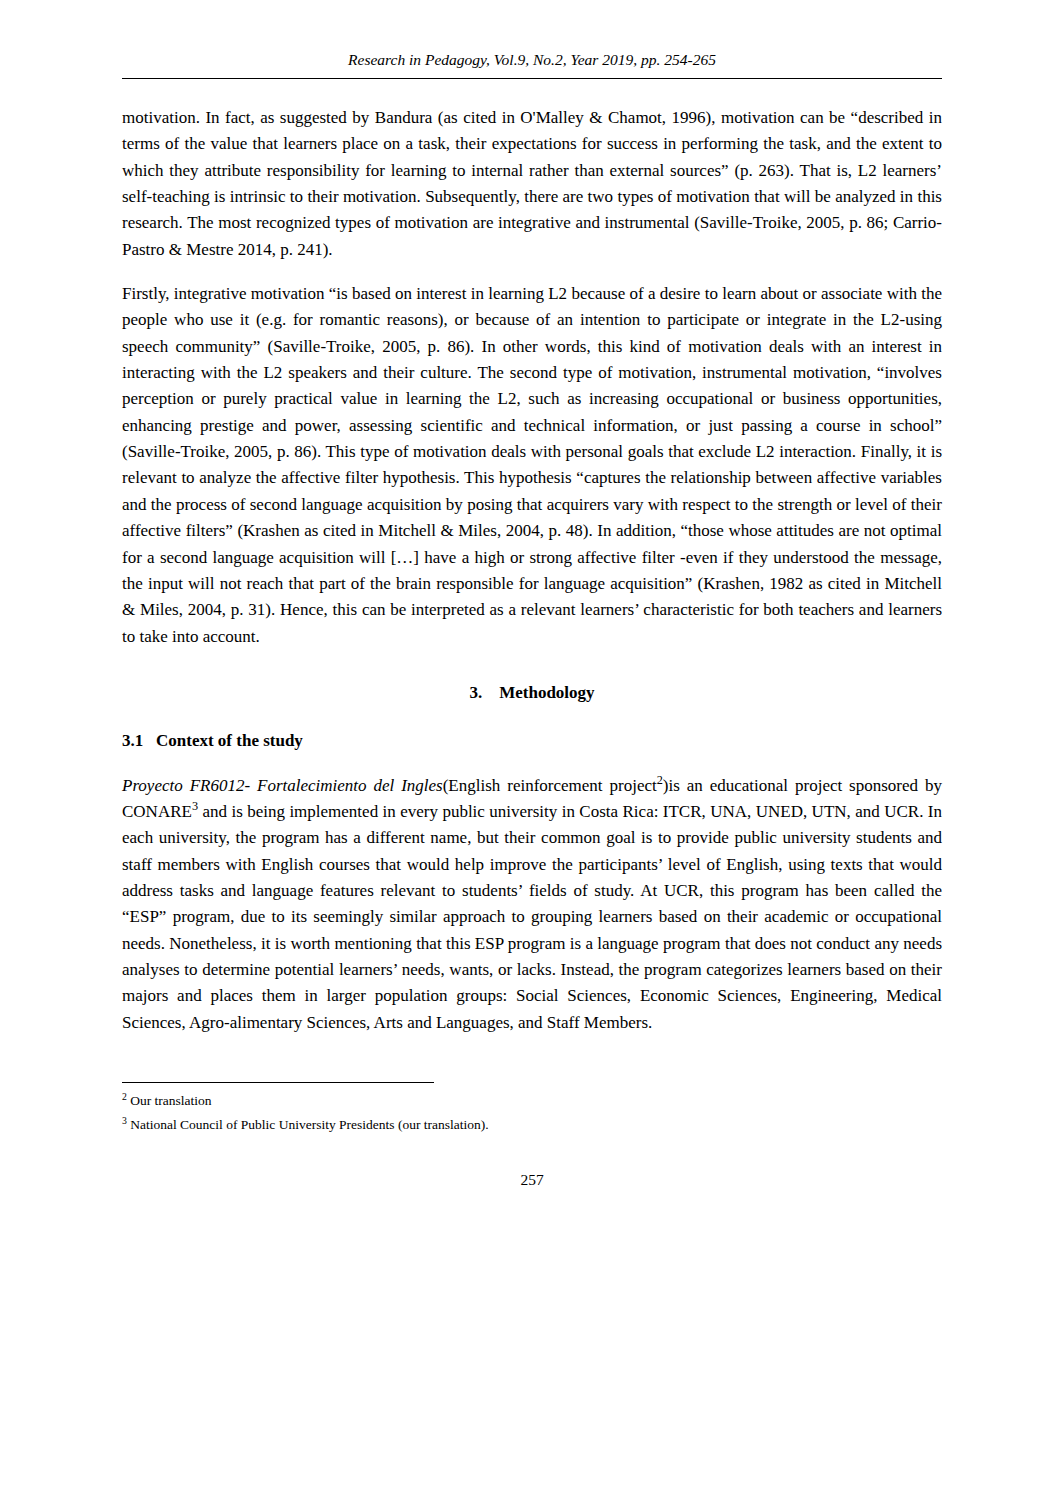Research in Pedagogy, Vol.9, No.2, Year 2019, pp. 254-265
motivation. In fact, as suggested by Bandura (as cited in O'Malley & Chamot, 1996), motivation can be “described in terms of the value that learners place on a task, their expectations for success in performing the task, and the extent to which they attribute responsibility for learning to internal rather than external sources” (p. 263). That is, L2 learners’ self-teaching is intrinsic to their motivation. Subsequently, there are two types of motivation that will be analyzed in this research. The most recognized types of motivation are integrative and instrumental (Saville-Troike, 2005, p. 86; Carrio-Pastro & Mestre 2014, p. 241).
Firstly, integrative motivation “is based on interest in learning L2 because of a desire to learn about or associate with the people who use it (e.g. for romantic reasons), or because of an intention to participate or integrate in the L2-using speech community” (Saville-Troike, 2005, p. 86). In other words, this kind of motivation deals with an interest in interacting with the L2 speakers and their culture. The second type of motivation, instrumental motivation, “involves perception or purely practical value in learning the L2, such as increasing occupational or business opportunities, enhancing prestige and power, assessing scientific and technical information, or just passing a course in school” (Saville-Troike, 2005, p. 86). This type of motivation deals with personal goals that exclude L2 interaction. Finally, it is relevant to analyze the affective filter hypothesis. This hypothesis “captures the relationship between affective variables and the process of second language acquisition by posing that acquirers vary with respect to the strength or level of their affective filters” (Krashen as cited in Mitchell & Miles, 2004, p. 48). In addition, “those whose attitudes are not optimal for a second language acquisition will […] have a high or strong affective filter -even if they understood the message, the input will not reach that part of the brain responsible for language acquisition” (Krashen, 1982 as cited in Mitchell & Miles, 2004, p. 31). Hence, this can be interpreted as a relevant learners’ characteristic for both teachers and learners to take into account.
3. Methodology
3.1 Context of the study
Proyecto FR6012- Fortalecimiento del Ingles(English reinforcement project2)is an educational project sponsored by CONARE3 and is being implemented in every public university in Costa Rica: ITCR, UNA, UNED, UTN, and UCR. In each university, the program has a different name, but their common goal is to provide public university students and staff members with English courses that would help improve the participants’ level of English, using texts that would address tasks and language features relevant to students’ fields of study. At UCR, this program has been called the “ESP” program, due to its seemingly similar approach to grouping learners based on their academic or occupational needs. Nonetheless, it is worth mentioning that this ESP program is a language program that does not conduct any needs analyses to determine potential learners’ needs, wants, or lacks. Instead, the program categorizes learners based on their majors and places them in larger population groups: Social Sciences, Economic Sciences, Engineering, Medical Sciences, Agro-alimentary Sciences, Arts and Languages, and Staff Members.
2 Our translation
3 National Council of Public University Presidents (our translation).
257